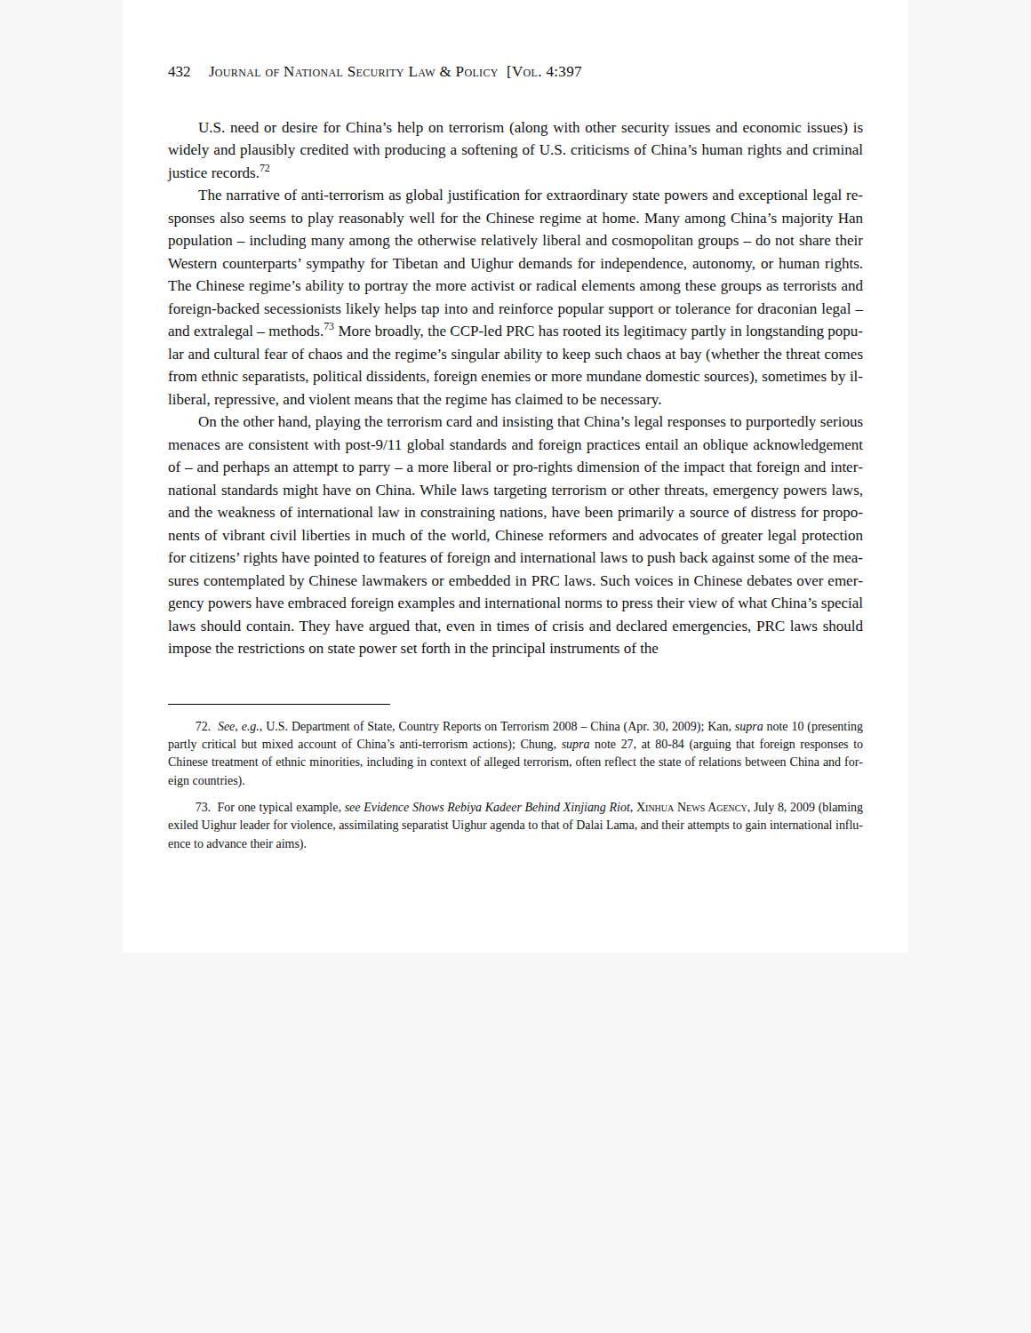432 Journal of National Security Law & Policy [Vol. 4:397
U.S. need or desire for China’s help on terrorism (along with other security issues and economic issues) is widely and plausibly credited with producing a softening of U.S. criticisms of China’s human rights and criminal justice records.72
The narrative of anti-terrorism as global justification for extraordinary state powers and exceptional legal responses also seems to play reasonably well for the Chinese regime at home. Many among China’s majority Han population – including many among the otherwise relatively liberal and cosmopolitan groups – do not share their Western counterparts’ sympathy for Tibetan and Uighur demands for independence, autonomy, or human rights. The Chinese regime’s ability to portray the more activist or radical elements among these groups as terrorists and foreign-backed secessionists likely helps tap into and reinforce popular support or tolerance for draconian legal – and extralegal – methods.73 More broadly, the CCP-led PRC has rooted its legitimacy partly in longstanding popular and cultural fear of chaos and the regime’s singular ability to keep such chaos at bay (whether the threat comes from ethnic separatists, political dissidents, foreign enemies or more mundane domestic sources), sometimes by illiberal, repressive, and violent means that the regime has claimed to be necessary.
On the other hand, playing the terrorism card and insisting that China’s legal responses to purportedly serious menaces are consistent with post-9/11 global standards and foreign practices entail an oblique acknowledgement of – and perhaps an attempt to parry – a more liberal or pro-rights dimension of the impact that foreign and international standards might have on China. While laws targeting terrorism or other threats, emergency powers laws, and the weakness of international law in constraining nations, have been primarily a source of distress for proponents of vibrant civil liberties in much of the world, Chinese reformers and advocates of greater legal protection for citizens’ rights have pointed to features of foreign and international laws to push back against some of the measures contemplated by Chinese lawmakers or embedded in PRC laws. Such voices in Chinese debates over emergency powers have embraced foreign examples and international norms to press their view of what China’s special laws should contain. They have argued that, even in times of crisis and declared emergencies, PRC laws should impose the restrictions on state power set forth in the principal instruments of the
72. See, e.g., U.S. Department of State, Country Reports on Terrorism 2008 – China (Apr. 30, 2009); Kan, supra note 10 (presenting partly critical but mixed account of China’s anti-terrorism actions); Chung, supra note 27, at 80-84 (arguing that foreign responses to Chinese treatment of ethnic minorities, including in context of alleged terrorism, often reflect the state of relations between China and foreign countries).
73. For one typical example, see Evidence Shows Rebiya Kadeer Behind Xinjiang Riot, Xinhua News Agency, July 8, 2009 (blaming exiled Uighur leader for violence, assimilating separatist Uighur agenda to that of Dalai Lama, and their attempts to gain international influence to advance their aims).